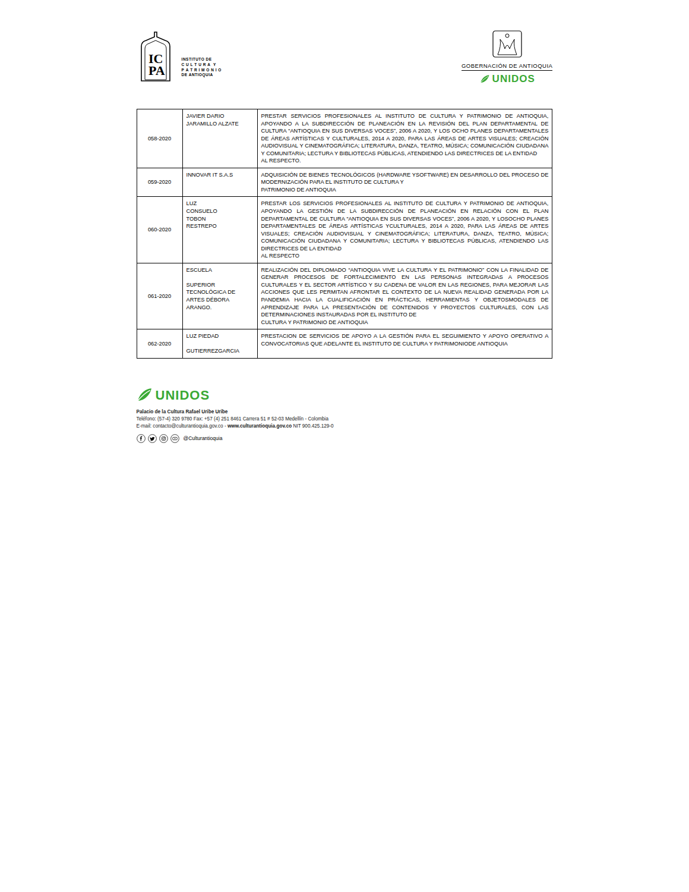IC PA
INSTITUTO DE
C U L T U R A Y
P A T R I M O N I O
DE ANTIOQUIA
GOBERNACIÓN DE ANTIOQUIA
UNIDOS
| 058-2020 | JAVIER DARIO JARAMILLO ALZATE | PRESTAR SERVICIOS PROFESIONALES AL INSTITUTO DE CULTURA Y PATRIMONIO DE ANTIOQUIA, APOYANDO A LA SUBDIRECCIÓN DE PLANEACIÓN EN LA REVISIÓN DEL PLAN DEPARTAMENTAL DE CULTURA “ANTIOQUIA EN SUS DIVERSAS VOCES”, 2006 A 2020, Y LOS OCHO PLANES DEPARTAMENTALES DE ÁREAS ARTÍSTICAS Y CULTURALES, 2014 A 2020, PARA LAS ÁREAS DE ARTES VISUALES; CREACIÓN AUDIOVISUAL Y CINEMATOGRÁFICA; LITERATURA, DANZA, TEATRO, MÚSICA; COMUNICACIÓN CIUDADANA Y COMUNITARIA; LECTURA Y BIBLIOTECAS PÚBLICAS, ATENDIENDO LAS DIRECTRICES DE LA ENTIDAD AL RESPECTO. |
| 059-2020 | INNOVAR IT S.A.S | ADQUISICIÓN DE BIENES TECNOLÓGICOS (HARDWARE YSOFTWARE) EN DESARROLLO DEL PROCESO DE MODERNIZACIÓN PARA EL INSTITUTO DE CULTURA Y PATRIMONIO DE ANTIOQUIA |
| 060-2020 | LUZ CONSUELO TOBON RESTREPO | PRESTAR LOS SERVICIOS PROFESIONALES AL INSTITUTO DE CULTURA Y PATRIMONIO DE ANTIOQUIA, APOYANDO LA GESTIÓN DE LA SUBDIRECCIÓN DE PLANEACIÓN EN RELACIÓN CON EL PLAN DEPARTAMENTAL DE CULTURA “ANTIOQUIA EN SUS DIVERSAS VOCES”, 2006 A 2020, Y LOSOCHO PLANES DEPARTAMENTALES DE ÁREAS ARTÍSTICAS YCULTURALES, 2014 A 2020, PARA LAS ÁREAS DE ARTES VISUALES; CREACIÓN AUDIOVISUAL Y CINEMATOGRÁFICA; LITERATURA, DANZA, TEATRO, MÚSICA; COMUNICACIÓN CIUDADANA Y COMUNITARIA; LECTURA Y BIBLIOTECAS PÚBLICAS, ATENDIENDO LAS DIRECTRICES DE LA ENTIDAD AL RESPECTO |
| 061-2020 | ESCUELA SUPERIOR TECNOLÓGICA DE ARTES DÉBORA ARANGO. | REALIZACIÓN DEL DIPLOMADO “ANTIOQUIA VIVE LA CULTURA Y EL PATRIMONIO” CON LA FINALIDAD DE GENERAR PROCESOS DE FORTALECIMIENTO EN LAS PERSONAS INTEGRADAS A PROCESOS CULTURALES Y EL SECTOR ARTÍSTICO Y SU CADENA DE VALOR EN LAS REGIONES, PARA MEJORAR LAS ACCIONES QUE LES PERMITAN AFRONTAR EL CONTEXTO DE LA NUEVA REALIDAD GENERADA POR LA PANDEMIA HACIA LA CUALIFICACIÓN EN PRÁCTICAS, HERRAMIENTAS Y OBJETOSMODALES DE APRENDIZAJE PARA LA PRESENTACIÓN DE CONTENIDOS Y PROYECTOS CULTURALES, CON LAS DETERMINACIONES INSTAURADAS POR EL INSTITUTO DE CULTURA Y PATRIMONIO DE ANTIOQUIA |
| 062-2020 | LUZ PIEDAD GUTIERREZGARCIA | PRESTACION DE SERVICIOS DE APOYO A LA GESTIÓN PARA EL SEGUIMIENTO Y APOYO OPERATIVO A CONVOCATORIAS QUE ADELANTE EL INSTITUTO DE CULTURA Y PATRIMONIODE ANTIOQUIA |
UNIDOS
Palacio de la Cultura Rafael Uribe Uribe
Teléfono: (57-4) 320 9780 Fax: +57 (4) 251 8461 Carrera 51 # 52-03 Medellín - Colombia
E-mail: contacto@culturantioquia.gov.co - www.culturantioquia.gov.co NIT 900.425.129-0
@Culturantioquia